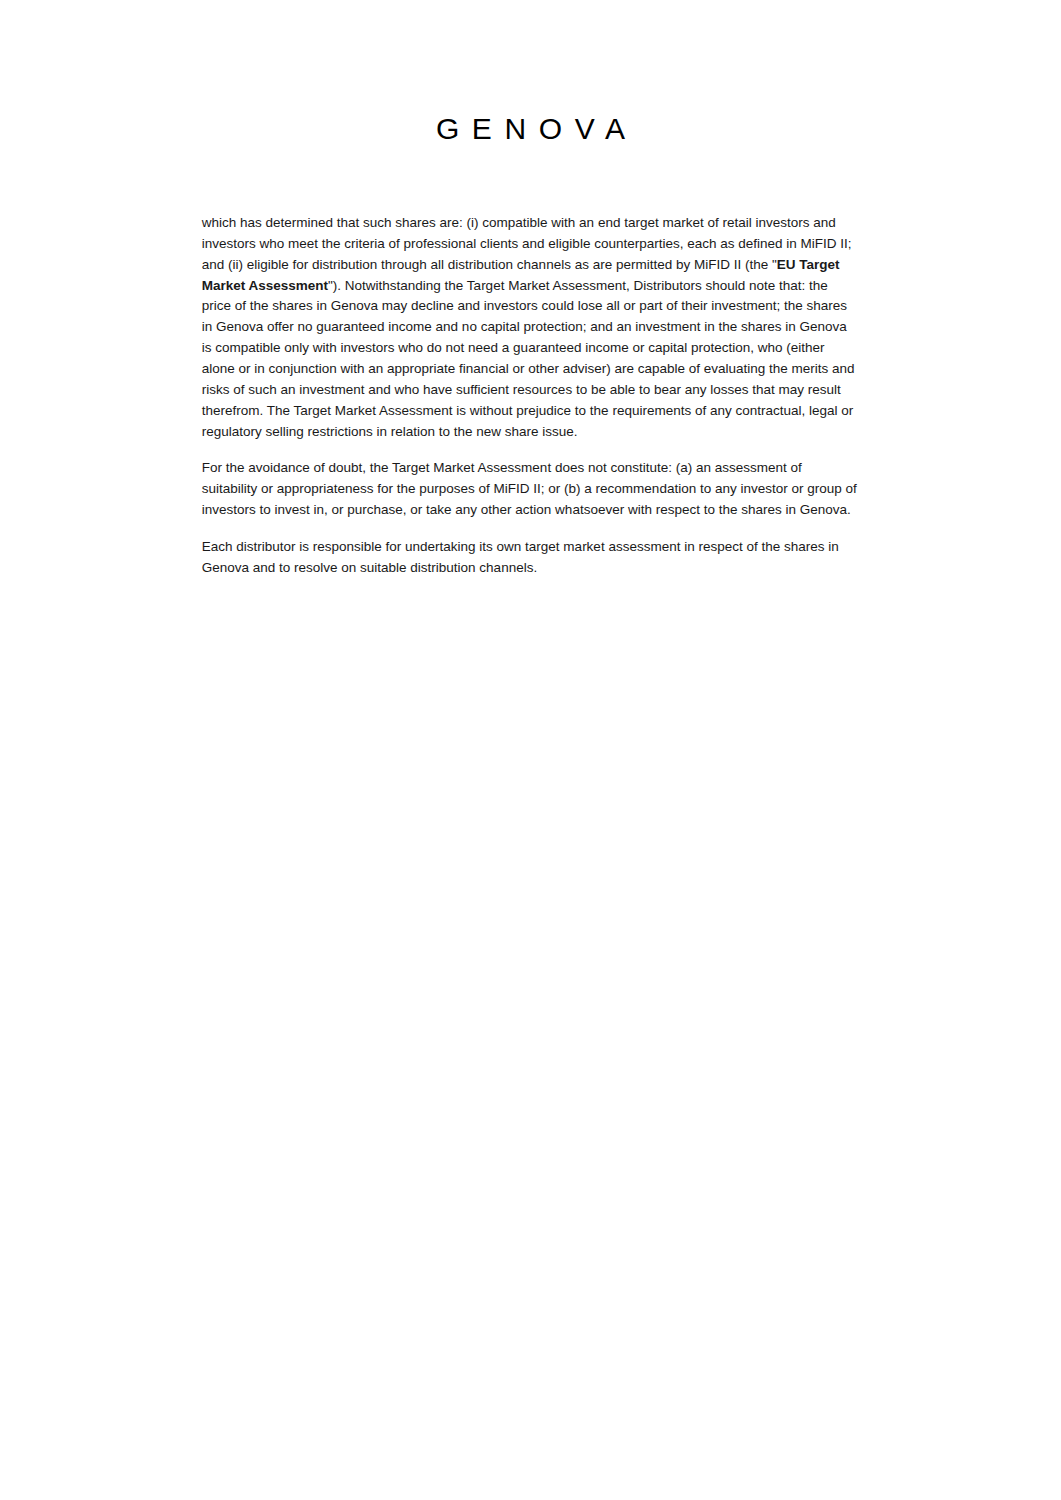GENOVA
which has determined that such shares are: (i) compatible with an end target market of retail investors and investors who meet the criteria of professional clients and eligible counterparties, each as defined in MiFID II; and (ii) eligible for distribution through all distribution channels as are permitted by MiFID II (the "EU Target Market Assessment"). Notwithstanding the Target Market Assessment, Distributors should note that: the price of the shares in Genova may decline and investors could lose all or part of their investment; the shares in Genova offer no guaranteed income and no capital protection; and an investment in the shares in Genova is compatible only with investors who do not need a guaranteed income or capital protection, who (either alone or in conjunction with an appropriate financial or other adviser) are capable of evaluating the merits and risks of such an investment and who have sufficient resources to be able to bear any losses that may result therefrom. The Target Market Assessment is without prejudice to the requirements of any contractual, legal or regulatory selling restrictions in relation to the new share issue.
For the avoidance of doubt, the Target Market Assessment does not constitute: (a) an assessment of suitability or appropriateness for the purposes of MiFID II; or (b) a recommendation to any investor or group of investors to invest in, or purchase, or take any other action whatsoever with respect to the shares in Genova.
Each distributor is responsible for undertaking its own target market assessment in respect of the shares in Genova and to resolve on suitable distribution channels.